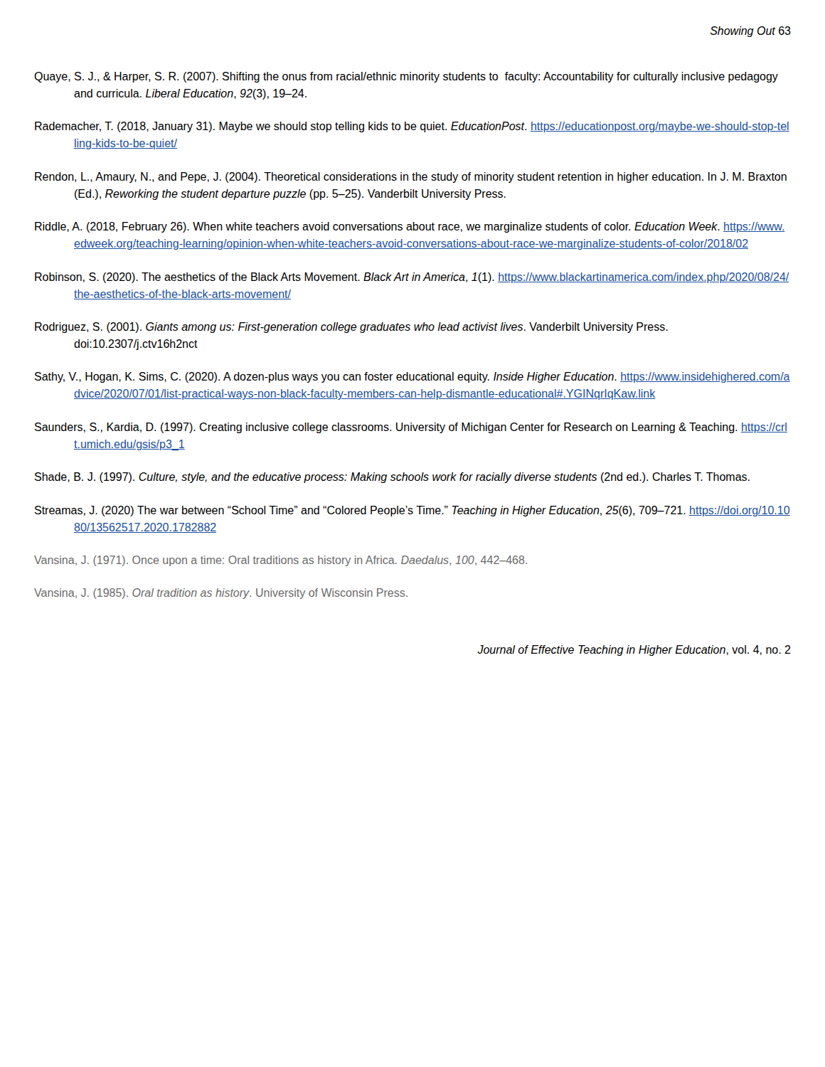Showing Out 63
Quaye, S. J., & Harper, S. R. (2007). Shifting the onus from racial/ethnic minority students to faculty: Accountability for culturally inclusive pedagogy and curricula. Liberal Education, 92(3), 19–24.
Rademacher, T. (2018, January 31). Maybe we should stop telling kids to be quiet. EducationPost. https://educationpost.org/maybe-we-should-stop-telling-kids-to-be-quiet/
Rendon, L., Amaury, N., and Pepe, J. (2004). Theoretical considerations in the study of minority student retention in higher education. In J. M. Braxton (Ed.), Reworking the student departure puzzle (pp. 5–25). Vanderbilt University Press.
Riddle, A. (2018, February 26). When white teachers avoid conversations about race, we marginalize students of color. Education Week. https://www.edweek.org/teaching-learning/opinion-when-white-teachers-avoid-conversations-about-race-we-marginalize-students-of-color/2018/02
Robinson, S. (2020). The aesthetics of the Black Arts Movement. Black Art in America, 1(1). https://www.blackartinamerica.com/index.php/2020/08/24/the-aesthetics-of-the-black-arts-movement/
Rodriguez, S. (2001). Giants among us: First-generation college graduates who lead activist lives. Vanderbilt University Press. doi:10.2307/j.ctv16h2nct
Sathy, V., Hogan, K. Sims, C. (2020). A dozen-plus ways you can foster educational equity. Inside Higher Education. https://www.insidehighered.com/advice/2020/07/01/list-practical-ways-non-black-faculty-members-can-help-dismantle-educational#.YGINqrIqKaw.link
Saunders, S., Kardia, D. (1997). Creating inclusive college classrooms. University of Michigan Center for Research on Learning & Teaching. https://crlt.umich.edu/gsis/p3_1
Shade, B. J. (1997). Culture, style, and the educative process: Making schools work for racially diverse students (2nd ed.). Charles T. Thomas.
Streamas, J. (2020) The war between “School Time” and “Colored People’s Time.” Teaching in Higher Education, 25(6), 709–721. https://doi.org/10.1080/13562517.2020.1782882
Vansina, J. (1971). Once upon a time: Oral traditions as history in Africa. Daedalus, 100, 442–468.
Vansina, J. (1985). Oral tradition as history. University of Wisconsin Press.
Journal of Effective Teaching in Higher Education, vol. 4, no. 2